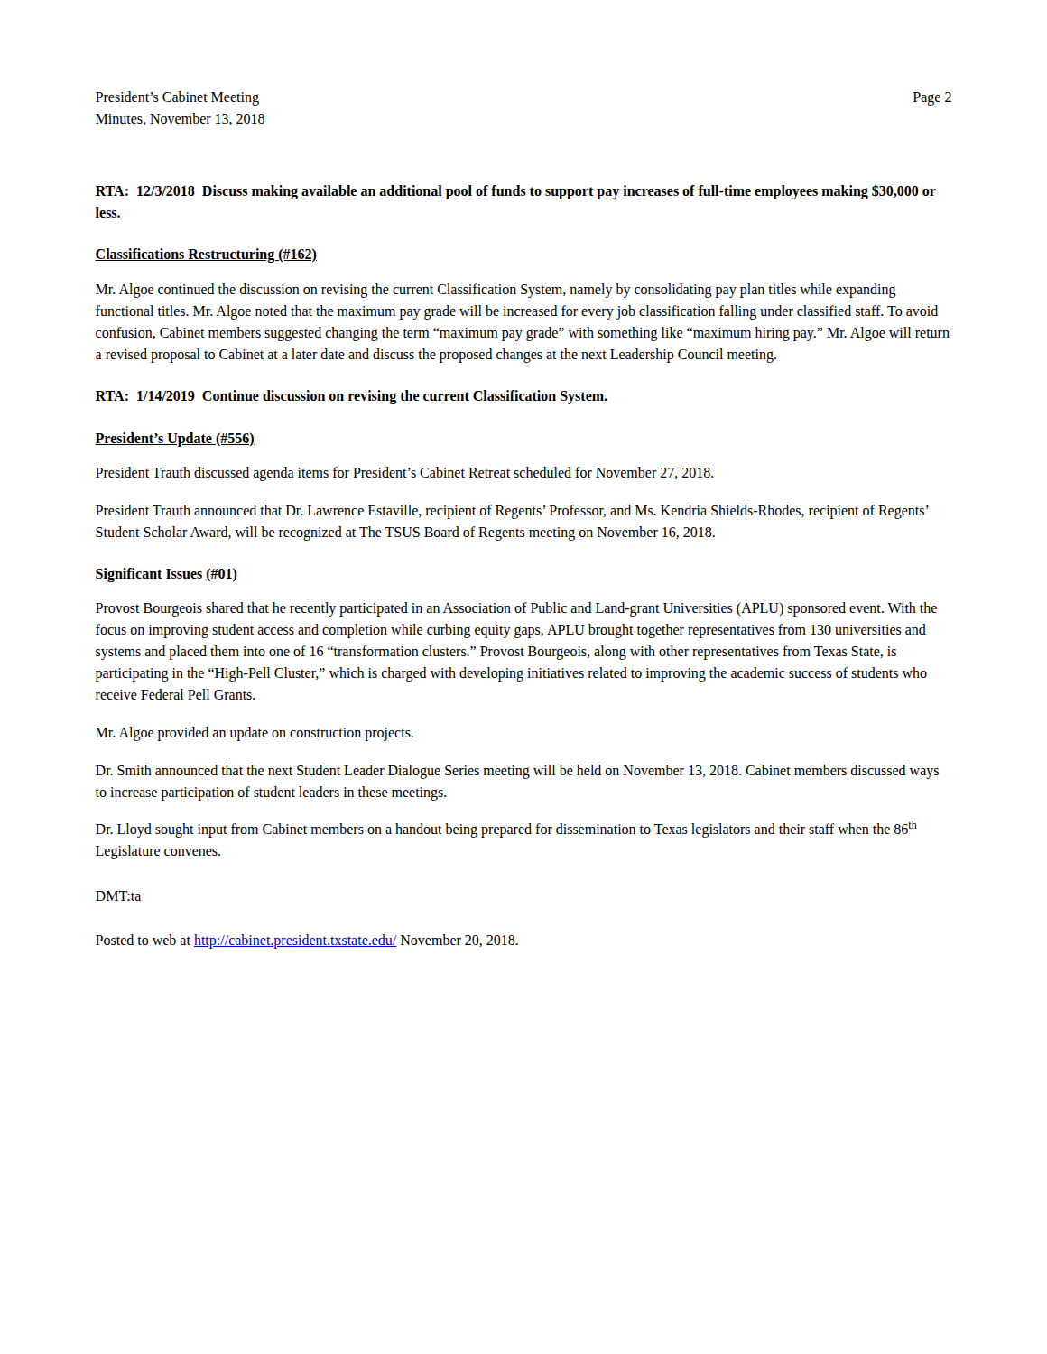President’s Cabinet Meeting
Minutes, November 13, 2018
Page 2
RTA: 12/3/2018 Discuss making available an additional pool of funds to support pay increases of full-time employees making $30,000 or less.
Classifications Restructuring (#162)
Mr. Algoe continued the discussion on revising the current Classification System, namely by consolidating pay plan titles while expanding functional titles. Mr. Algoe noted that the maximum pay grade will be increased for every job classification falling under classified staff. To avoid confusion, Cabinet members suggested changing the term “maximum pay grade” with something like “maximum hiring pay.” Mr. Algoe will return a revised proposal to Cabinet at a later date and discuss the proposed changes at the next Leadership Council meeting.
RTA: 1/14/2019 Continue discussion on revising the current Classification System.
President’s Update (#556)
President Trauth discussed agenda items for President’s Cabinet Retreat scheduled for November 27, 2018.
President Trauth announced that Dr. Lawrence Estaville, recipient of Regents’ Professor, and Ms. Kendria Shields-Rhodes, recipient of Regents’ Student Scholar Award, will be recognized at The TSUS Board of Regents meeting on November 16, 2018.
Significant Issues (#01)
Provost Bourgeois shared that he recently participated in an Association of Public and Land-grant Universities (APLU) sponsored event. With the focus on improving student access and completion while curbing equity gaps, APLU brought together representatives from 130 universities and systems and placed them into one of 16 “transformation clusters.” Provost Bourgeois, along with other representatives from Texas State, is participating in the “High-Pell Cluster,” which is charged with developing initiatives related to improving the academic success of students who receive Federal Pell Grants.
Mr. Algoe provided an update on construction projects.
Dr. Smith announced that the next Student Leader Dialogue Series meeting will be held on November 13, 2018. Cabinet members discussed ways to increase participation of student leaders in these meetings.
Dr. Lloyd sought input from Cabinet members on a handout being prepared for dissemination to Texas legislators and their staff when the 86th Legislature convenes.
DMT:ta
Posted to web at http://cabinet.president.txstate.edu/ November 20, 2018.